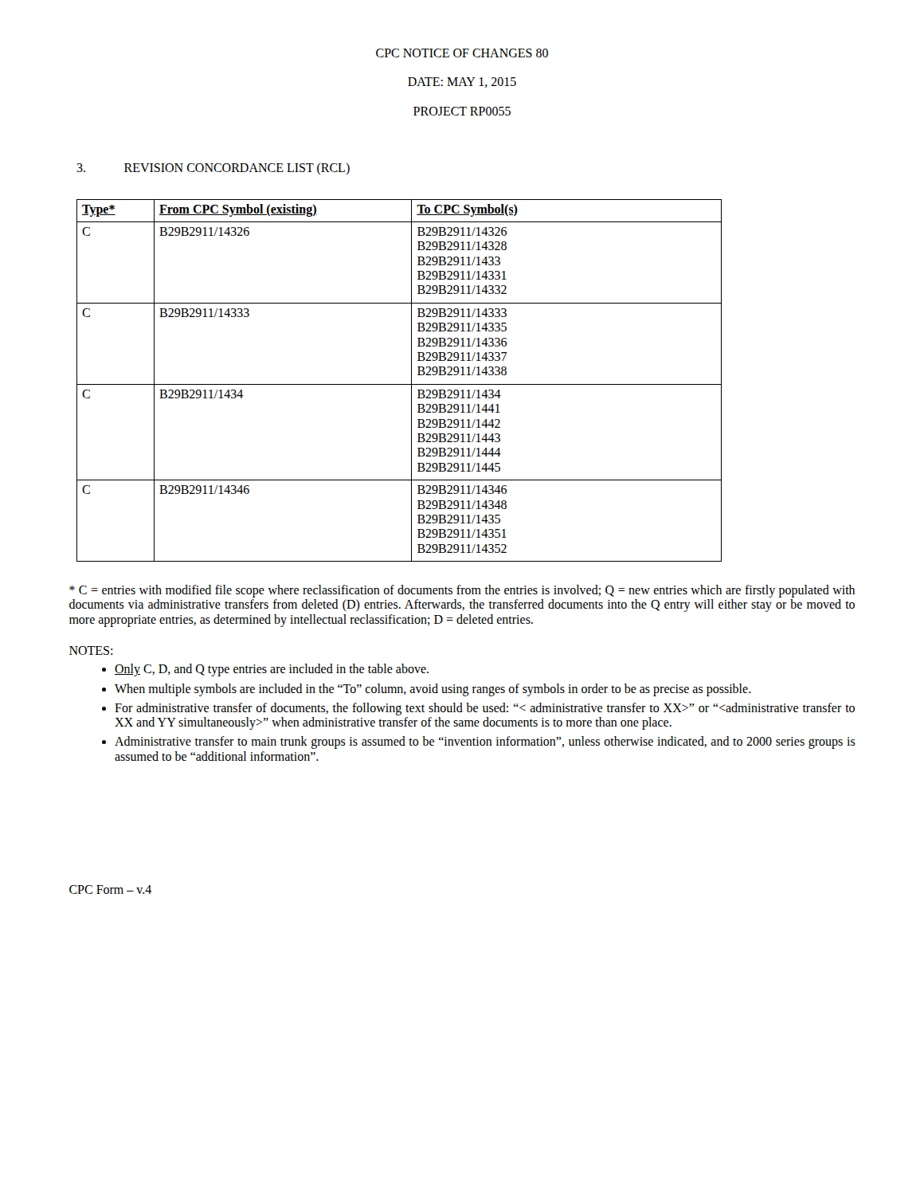CPC NOTICE OF CHANGES 80
DATE: MAY 1, 2015
PROJECT RP0055
3. REVISION CONCORDANCE LIST (RCL)
| Type* | From CPC Symbol (existing) | To CPC Symbol(s) |
| --- | --- | --- |
| C | B29B2911/14326 | B29B2911/14326 B29B2911/14328 B29B2911/1433 B29B2911/14331 B29B2911/14332 |
| C | B29B2911/14333 | B29B2911/14333 B29B2911/14335 B29B2911/14336 B29B2911/14337 B29B2911/14338 |
| C | B29B2911/1434 | B29B2911/1434 B29B2911/1441 B29B2911/1442 B29B2911/1443 B29B2911/1444 B29B2911/1445 |
| C | B29B2911/14346 | B29B2911/14346 B29B2911/14348 B29B2911/1435 B29B2911/14351 B29B2911/14352 |
* C = entries with modified file scope where reclassification of documents from the entries is involved; Q = new entries which are firstly populated with documents via administrative transfers from deleted (D) entries. Afterwards, the transferred documents into the Q entry will either stay or be moved to more appropriate entries, as determined by intellectual reclassification; D = deleted entries.
NOTES:
Only C, D, and Q type entries are included in the table above.
When multiple symbols are included in the “To” column, avoid using ranges of symbols in order to be as precise as possible.
For administrative transfer of documents, the following text should be used: “< administrative transfer to XX>” or “<administrative transfer to XX and YY simultaneously>” when administrative transfer of the same documents is to more than one place.
Administrative transfer to main trunk groups is assumed to be “invention information”, unless otherwise indicated, and to 2000 series groups is assumed to be “additional information”.
CPC Form – v.4